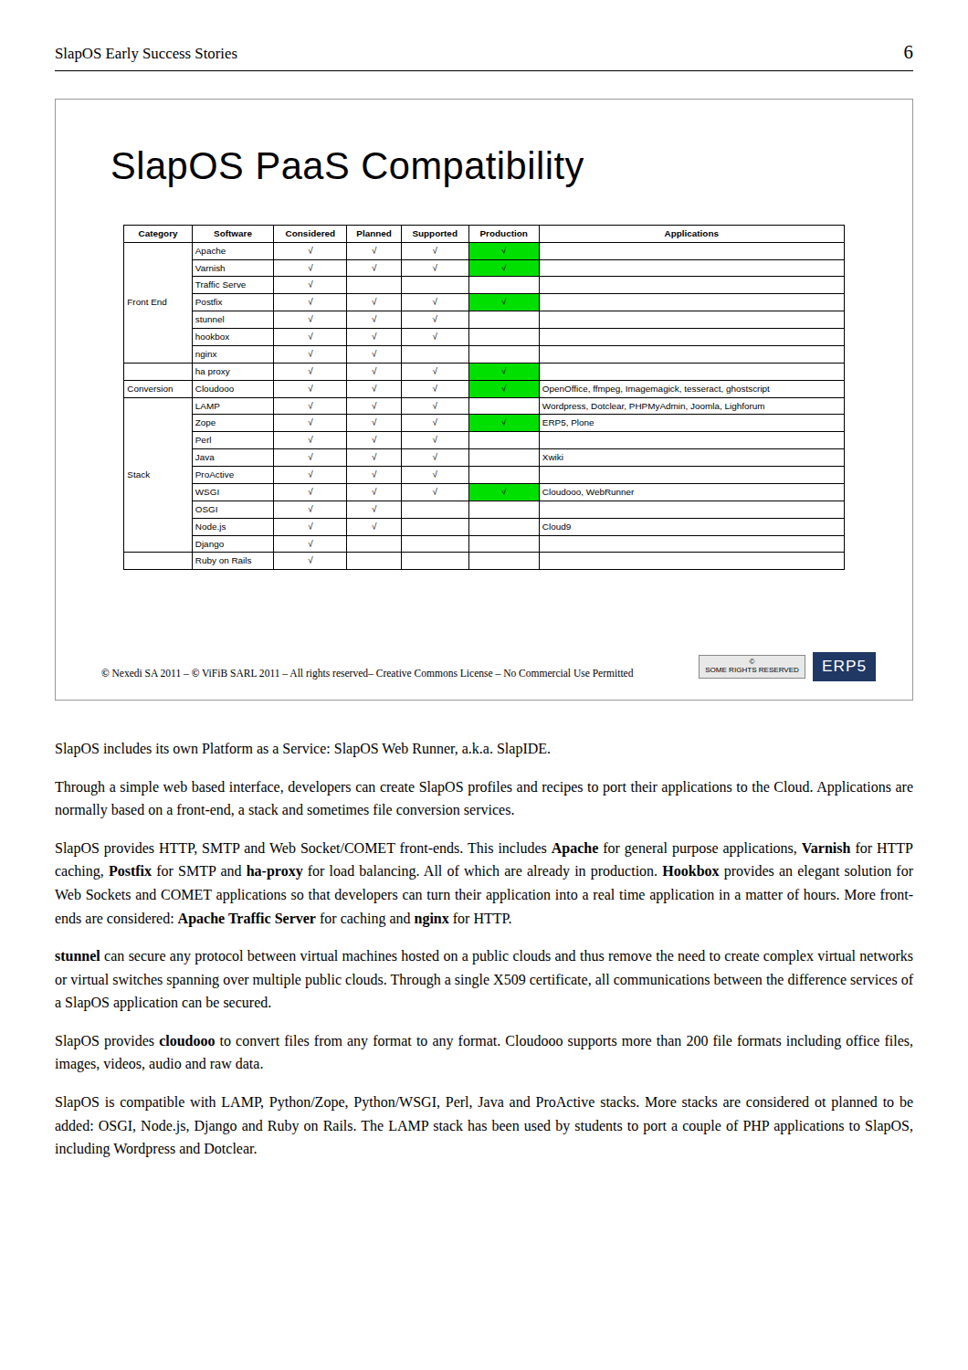SlapOS Early Success Stories 6
SlapOS PaaS Compatibility
| Category | Software | Considered | Planned | Supported | Production | Applications |
| --- | --- | --- | --- | --- | --- | --- |
| Front End | Apache | √ | √ | √ | √ | |
| Varnish | √ | √ | √ | √ | |
| Traffic Serve | √ | | | | |
| Postfix | √ | √ | √ | √ | |
| stunnel | √ | √ | √ | | |
| hookbox | √ | √ | √ | | |
| nginx | √ | √ | | | |
| | ha proxy | √ | √ | √ | √ | |
| Conversion | Cloudooo | √ | √ | √ | √ | OpenOffice, ffmpeg, Imagemagick, tesseract, ghostscript |
| Stack | LAMP | √ | √ | √ | | Wordpress, Dotclear, PHPMyAdmin, Joomla, Lighforum |
| Zope | √ | √ | √ | √ | ERP5, Plone |
| Perl | √ | √ | √ | | |
| Java | √ | √ | √ | | Xwiki |
| ProActive | √ | √ | √ | | |
| WSGI | √ | √ | √ | √ | Cloudooo, WebRunner |
| OSGI | √ | √ | | | |
| Node.js | √ | √ | | | Cloud9 |
| Django | √ | | | | |
| | Ruby on Rails | √ | | | | |
© Nexedi SA 2011 – © ViFiB SARL 2011 – All rights reserved– Creative Commons License – No Commercial Use Permitted
©
SOME RIGHTS RESERVED
ERP5
SlapOS includes its own Platform as a Service: SlapOS Web Runner, a.k.a. SlapIDE.
Through a simple web based interface, developers can create SlapOS profiles and recipes to port their applications to the Cloud. Applications are normally based on a front-end, a stack and sometimes file conversion services.
SlapOS provides HTTP, SMTP and Web Socket/COMET front-ends. This includes Apache for general purpose applications, Varnish for HTTP caching, Postfix for SMTP and ha-proxy for load balancing. All of which are already in production. Hookbox provides an elegant solution for Web Sockets and COMET applications so that developers can turn their application into a real time application in a matter of hours. More front-ends are considered: Apache Traffic Server for caching and nginx for HTTP.
stunnel can secure any protocol between virtual machines hosted on a public clouds and thus remove the need to create complex virtual networks or virtual switches spanning over multiple public clouds. Through a single X509 certificate, all communications between the difference services of a SlapOS application can be secured.
SlapOS provides cloudooo to convert files from any format to any format. Cloudooo supports more than 200 file formats including office files, images, videos, audio and raw data.
SlapOS is compatible with LAMP, Python/Zope, Python/WSGI, Perl, Java and ProActive stacks. More stacks are considered ot planned to be added: OSGI, Node.js, Django and Ruby on Rails. The LAMP stack has been used by students to port a couple of PHP applications to SlapOS, including Wordpress and Dotclear.